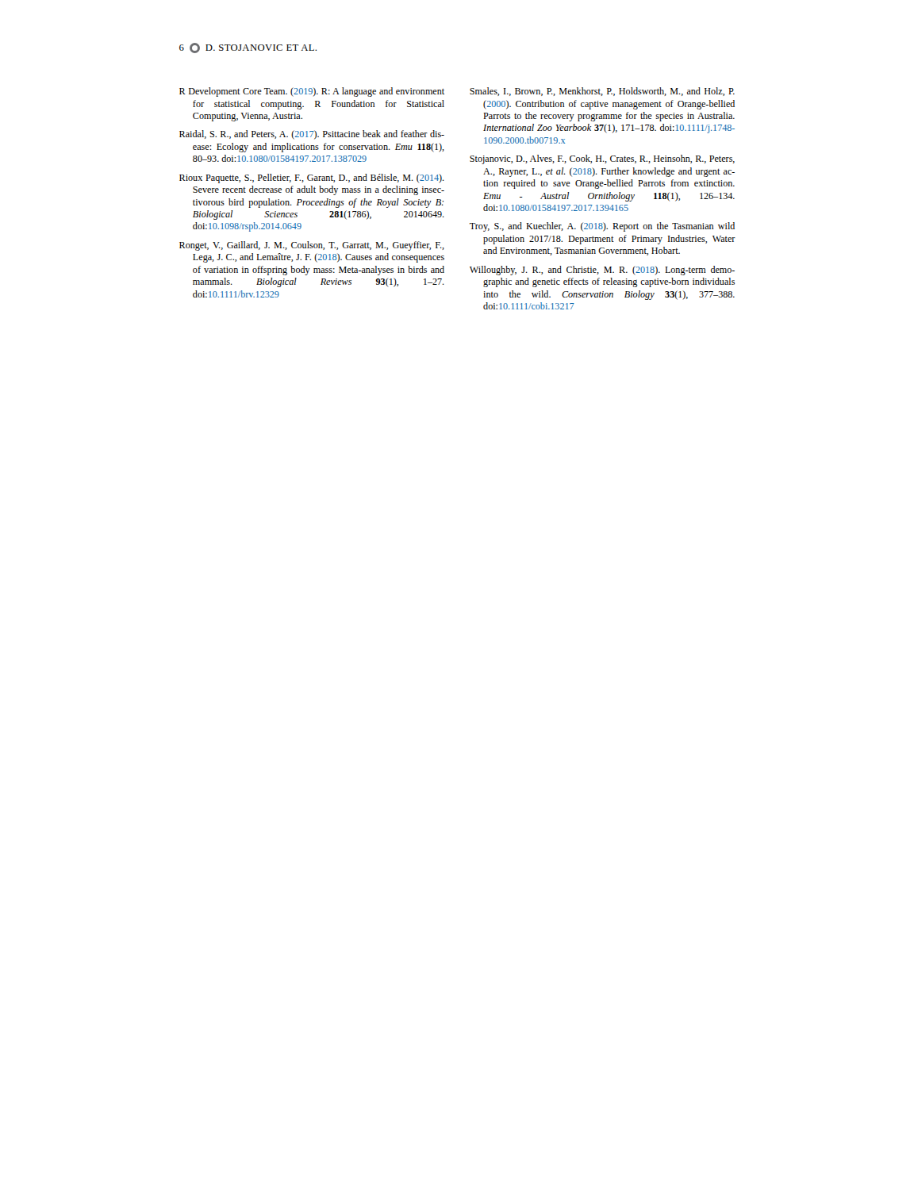6 D. STOJANOVIC ET AL.
R Development Core Team. (2019). R: A language and environment for statistical computing. R Foundation for Statistical Computing, Vienna, Austria.
Raidal, S. R., and Peters, A. (2017). Psittacine beak and feather disease: Ecology and implications for conservation. Emu 118(1), 80–93. doi:10.1080/01584197.2017.1387029
Rioux Paquette, S., Pelletier, F., Garant, D., and Bélisle, M. (2014). Severe recent decrease of adult body mass in a declining insectivorous bird population. Proceedings of the Royal Society B: Biological Sciences 281(1786), 20140649. doi:10.1098/rspb.2014.0649
Ronget, V., Gaillard, J. M., Coulson, T., Garratt, M., Gueyffier, F., Lega, J. C., and Lemaître, J. F. (2018). Causes and consequences of variation in offspring body mass: Meta-analyses in birds and mammals. Biological Reviews 93(1), 1–27. doi:10.1111/brv.12329
Smales, I., Brown, P., Menkhorst, P., Holdsworth, M., and Holz, P. (2000). Contribution of captive management of Orange-bellied Parrots to the recovery programme for the species in Australia. International Zoo Yearbook 37(1), 171–178. doi:10.1111/j.1748-1090.2000.tb00719.x
Stojanovic, D., Alves, F., Cook, H., Crates, R., Heinsohn, R., Peters, A., Rayner, L., et al. (2018). Further knowledge and urgent action required to save Orange-bellied Parrots from extinction. Emu - Austral Ornithology 118(1), 126–134. doi:10.1080/01584197.2017.1394165
Troy, S., and Kuechler, A. (2018). Report on the Tasmanian wild population 2017/18. Department of Primary Industries, Water and Environment, Tasmanian Government, Hobart.
Willoughby, J. R., and Christie, M. R. (2018). Long-term demographic and genetic effects of releasing captive-born individuals into the wild. Conservation Biology 33(1), 377–388. doi:10.1111/cobi.13217